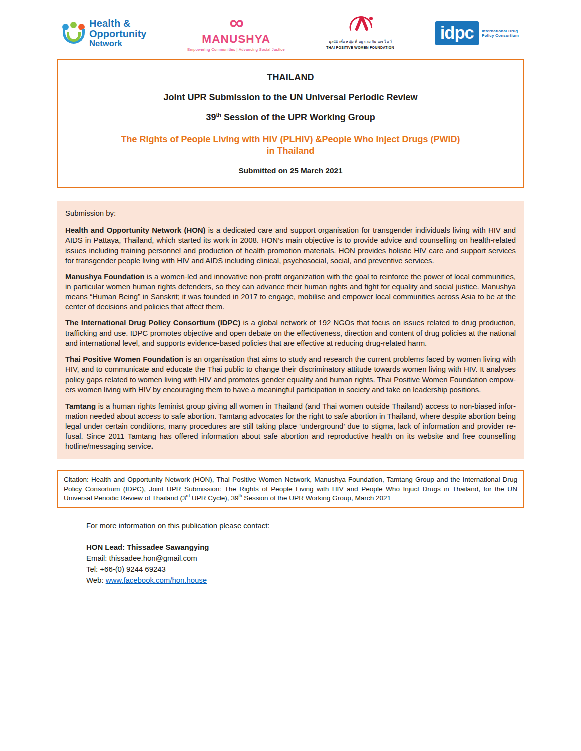Health &
Opportunity
Network
∞
MANUSHYA
Empowering Communities | Advancing Social Justice
มูลนิธิ เพื่อ หญิง ที่ อยู่ ร่วม กับ เอช ไอ วี
THAI POSITIVE WOMEN FOUNDATION
idpc
International Drug
Policy Consortium
THAILAND
Joint UPR Submission to the UN Universal Periodic Review
39th Session of the UPR Working Group
The Rights of People Living with HIV (PLHIV) &People Who Inject Drugs (PWID)
in Thailand
Submitted on 25 March 2021
Submission by:
Health and Opportunity Network (HON) is a dedicated care and support organisation for transgender individuals living with HIV and AIDS in Pattaya, Thailand, which started its work in 2008. HON’s main objective is to provide advice and counselling on health-related issues including training personnel and production of health promotion materials. HON provides holistic HIV care and support services for transgender people living with HIV and AIDS including clinical, psychosocial, social, and preventive services.
Manushya Foundation is a women-led and innovative non-profit organization with the goal to reinforce the power of local communities, in particular women human rights defenders, so they can advance their human rights and fight for equality and social justice. Manushya means “Human Being” in Sanskrit; it was founded in 2017 to engage, mobilise and empower local communities across Asia to be at the center of decisions and policies that affect them.
The International Drug Policy Consortium (IDPC) is a global network of 192 NGOs that focus on issues related to drug production, trafficking and use. IDPC promotes objective and open debate on the effectiveness, direction and content of drug policies at the national and international level, and supports evidence-based policies that are effective at reducing drug-related harm.
Thai Positive Women Foundation is an organisation that aims to study and research the current problems faced by women living with HIV, and to communicate and educate the Thai public to change their discriminatory attitude towards women living with HIV. It analyses policy gaps related to women living with HIV and promotes gender equality and human rights. Thai Positive Women Foundation empowers women living with HIV by encouraging them to have a meaningful participation in society and take on leadership positions.
Tamtang is a human rights feminist group giving all women in Thailand (and Thai women outside Thailand) access to non-biased information needed about access to safe abortion. Tamtang advocates for the right to safe abortion in Thailand, where despite abortion being legal under certain conditions, many procedures are still taking place ‘underground’ due to stigma, lack of information and provider refusal. Since 2011 Tamtang has offered information about safe abortion and reproductive health on its website and free counselling hotline/messaging service.
Citation: Health and Opportunity Network (HON), Thai Positive Women Network, Manushya Foundation, Tamtang Group and the International Drug Policy Consortium (IDPC), Joint UPR Submission: The Rights of People Living with HIV and People Who Injuct Drugs in Thailand, for the UN Universal Periodic Review of Thailand (3rd UPR Cycle), 39th Session of the UPR Working Group, March 2021
For more information on this publication please contact:
HON Lead: Thissadee Sawangying
Email: thissadee.hon@gmail.com
Tel: +66-(0) 9244 69243
Web: www.facebook.com/hon.house